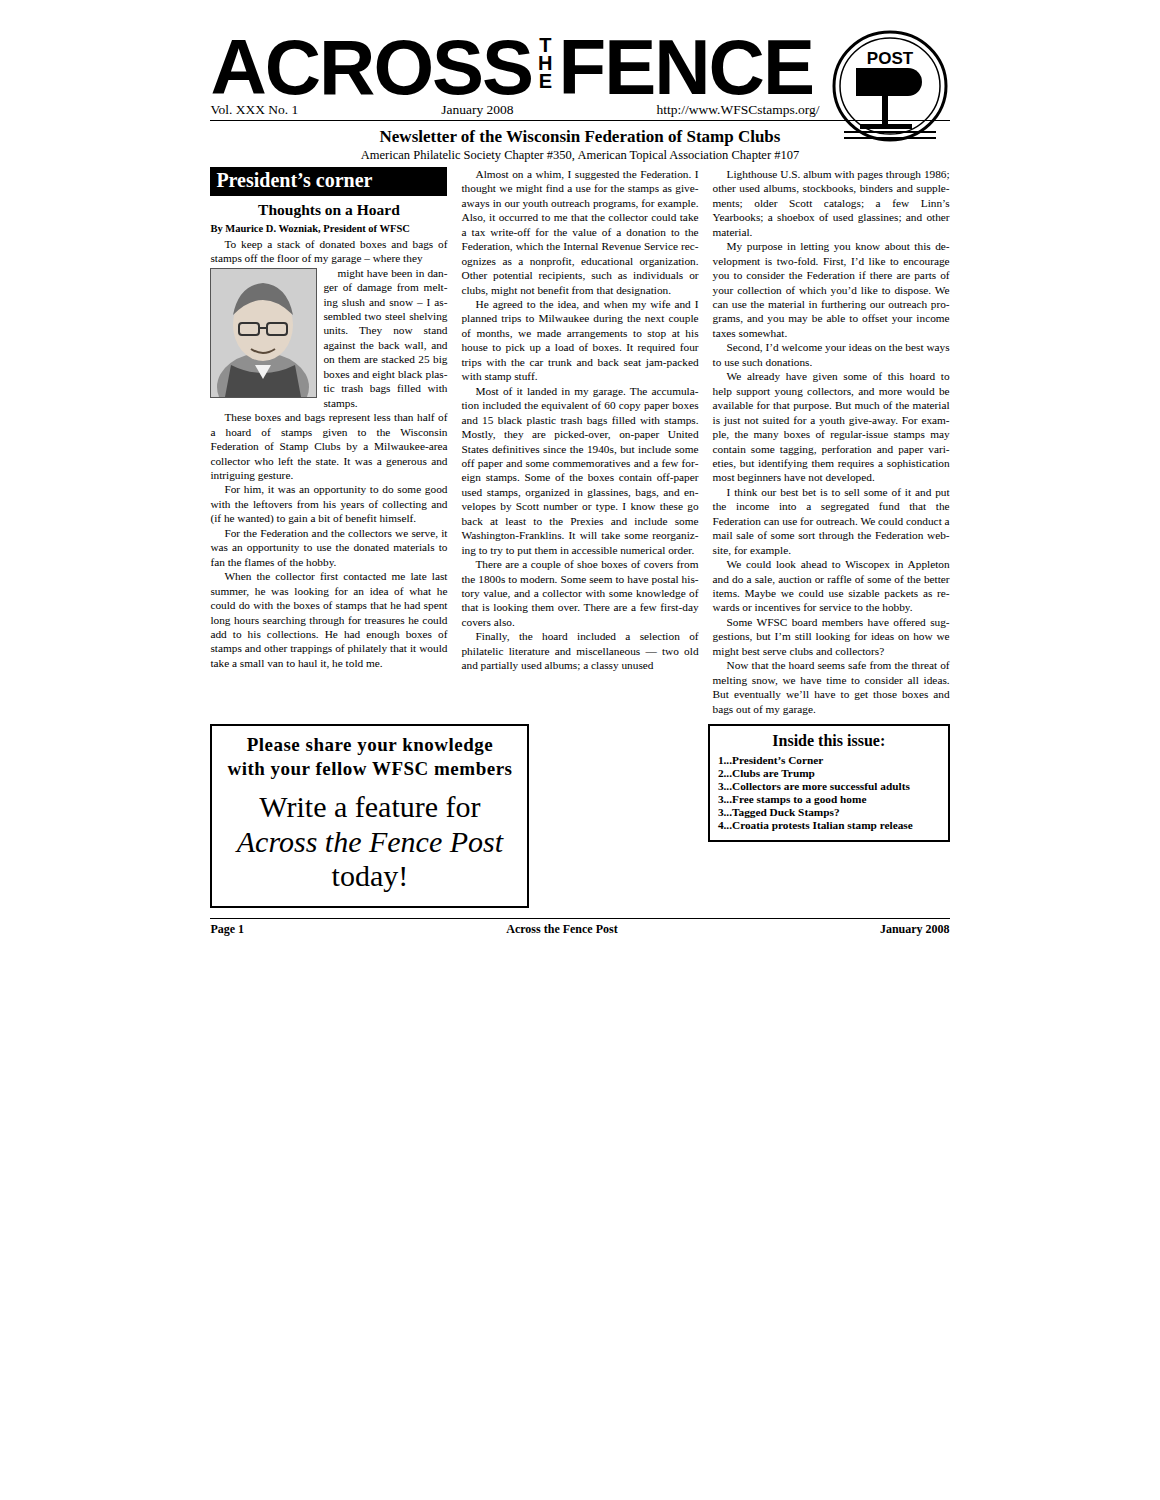ACROSS THE FENCE
POST
Vol. XXX No. 1 January 2008 http://www.WFSCstamps.org/
Newsletter of the Wisconsin Federation of Stamp Clubs
American Philatelic Society Chapter #350, American Topical Association Chapter #107
President’s corner
Thoughts on a Hoard
By Maurice D. Wozniak, President of WFSC
To keep a stack of donated boxes and bags of stamps off the floor of my garage – where they
might have been in danger of damage from melting slush and snow – I assembled two steel shelving units. They now stand against the back wall, and on them are stacked 25 big boxes and eight black plastic trash bags filled with stamps.
These boxes and bags represent less than half of a hoard of stamps given to the Wisconsin Federation of Stamp Clubs by a Milwaukee-area collector who left the state. It was a generous and intriguing gesture.
For him, it was an opportunity to do some good with the leftovers from his years of collecting and (if he wanted) to gain a bit of benefit himself.
For the Federation and the collectors we serve, it was an opportunity to use the donated materials to fan the flames of the hobby.
When the collector first contacted me late last summer, he was looking for an idea of what he could do with the boxes of stamps that he had spent long hours searching through for treasures he could add to his collections. He had enough boxes of stamps and other trappings of philately that it would take a small van to haul it, he told me.
Almost on a whim, I suggested the Federation. I thought we might find a use for the stamps as giveaways in our youth outreach programs, for example. Also, it occurred to me that the collector could take a tax write-off for the value of a donation to the Federation, which the Internal Revenue Service recognizes as a nonprofit, educational organization. Other potential recipients, such as individuals or clubs, might not benefit from that designation.
He agreed to the idea, and when my wife and I planned trips to Milwaukee during the next couple of months, we made arrangements to stop at his house to pick up a load of boxes. It required four trips with the car trunk and back seat jam-packed with stamp stuff.
Most of it landed in my garage. The accumulation included the equivalent of 60 copy paper boxes and 15 black plastic trash bags filled with stamps. Mostly, they are picked-over, on-paper United States definitives since the 1940s, but include some off paper and some commemoratives and a few foreign stamps. Some of the boxes contain off-paper used stamps, organized in glassines, bags, and envelopes by Scott number or type. I know these go back at least to the Prexies and include some Washington-Franklins. It will take some reorganizing to try to put them in accessible numerical order.
There are a couple of shoe boxes of covers from the 1800s to modern. Some seem to have postal history value, and a collector with some knowledge of that is looking them over. There are a few first-day covers also.
Finally, the hoard included a selection of philatelic literature and miscellaneous — two old and partially used albums; a classy unused
Lighthouse U.S. album with pages through 1986; other used albums, stockbooks, binders and supplements; older Scott catalogs; a few Linn’s Yearbooks; a shoebox of used glassines; and other material.
My purpose in letting you know about this development is two-fold. First, I’d like to encourage you to consider the Federation if there are parts of your collection of which you’d like to dispose. We can use the material in furthering our outreach programs, and you may be able to offset your income taxes somewhat.
Second, I’d welcome your ideas on the best ways to use such donations.
We already have given some of this hoard to help support young collectors, and more would be available for that purpose. But much of the material is just not suited for a youth give-away. For example, the many boxes of regular-issue stamps may contain some tagging, perforation and paper varieties, but identifying them requires a sophistication most beginners have not developed.
I think our best bet is to sell some of it and put the income into a segregated fund that the Federation can use for outreach. We could conduct a mail sale of some sort through the Federation website, for example.
We could look ahead to Wiscopex in Appleton and do a sale, auction or raffle of some of the better items. Maybe we could use sizable packets as rewards or incentives for service to the hobby.
Some WFSC board members have offered suggestions, but I’m still looking for ideas on how we might best serve clubs and collectors?
Now that the hoard seems safe from the threat of melting snow, we have time to consider all ideas. But eventually we’ll have to get those boxes and bags out of my garage.
Please share your knowledge
with your fellow WFSC members
Write a feature for
Across the Fence Post today!
Inside this issue:
1...President’s Corner
2...Clubs are Trump
3...Collectors are more successful adults
3...Free stamps to a good home
3...Tagged Duck Stamps?
4...Croatia protests Italian stamp release
Page 1 Across the Fence Post January 2008